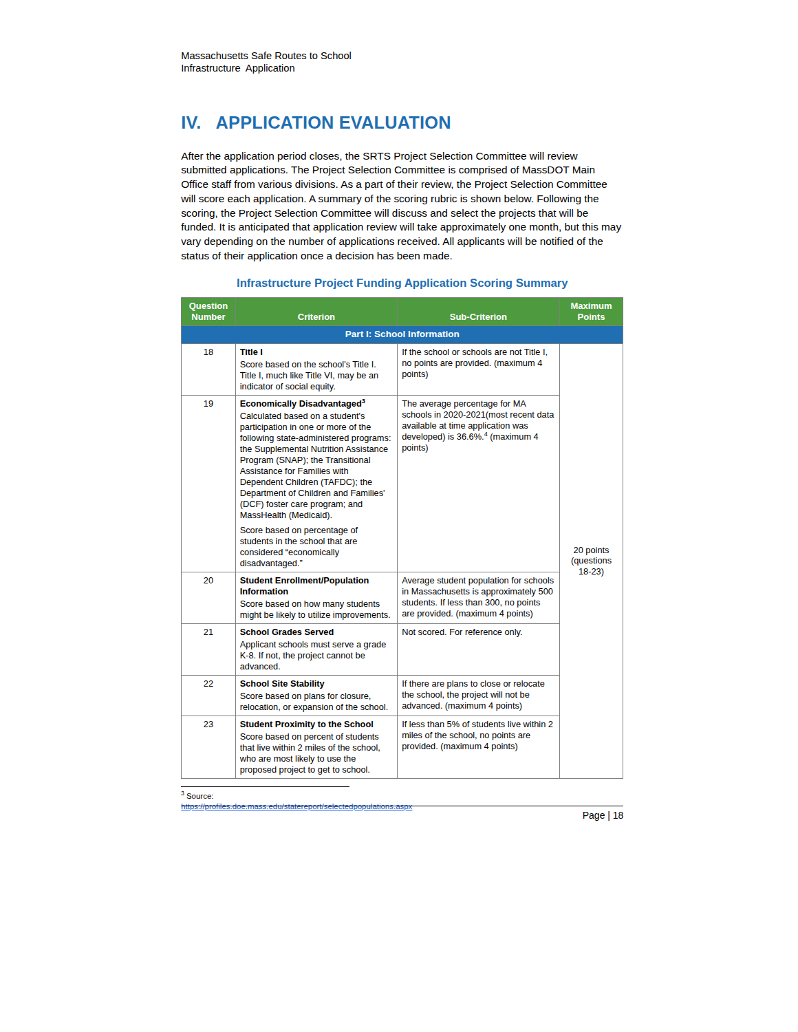Massachusetts Safe Routes to School
Infrastructure Application
IV. APPLICATION EVALUATION
After the application period closes, the SRTS Project Selection Committee will review submitted applications. The Project Selection Committee is comprised of MassDOT Main Office staff from various divisions. As a part of their review, the Project Selection Committee will score each application. A summary of the scoring rubric is shown below. Following the scoring, the Project Selection Committee will discuss and select the projects that will be funded. It is anticipated that application review will take approximately one month, but this may vary depending on the number of applications received. All applicants will be notified of the status of their application once a decision has been made.
Infrastructure Project Funding Application Scoring Summary
| Question Number | Criterion | Sub-Criterion | Maximum Points |
| --- | --- | --- | --- |
| Part I: School Information |
| 18 | Title I Score based on the school's Title I. Title I, much like Title VI, may be an indicator of social equity. | If the school or schools are not Title I, no points are provided. (maximum 4 points) | 20 points (questions 18-23) |
| 19 | Economically Disadvantaged 3 Calculated based on a student's participation in one or more of the following state-administered programs: the Supplemental Nutrition Assistance Program (SNAP); the Transitional Assistance for Families with Dependent Children (TAFDC); the Department of Children and Families' (DCF) foster care program; and MassHealth (Medicaid). Score based on percentage of students in the school that are considered “economically disadvantaged.” | The average percentage for MA schools in 2020-2021(most recent data available at time application was developed) is 36.6%. 4 (maximum 4 points) |
| 20 | Student Enrollment/Population Information Score based on how many students might be likely to utilize improvements. | Average student population for schools in Massachusetts is approximately 500 students. If less than 300, no points are provided. (maximum 4 points) |
| 21 | School Grades Served Applicant schools must serve a grade K-8. If not, the project cannot be advanced. | Not scored. For reference only. |
| 22 | School Site Stability Score based on plans for closure, relocation, or expansion of the school. | If there are plans to close or relocate the school, the project will not be advanced. (maximum 4 points) |
| 23 | Student Proximity to the School Score based on percent of students that live within 2 miles of the school, who are most likely to use the proposed project to get to school. | If less than 5% of students live within 2 miles of the school, no points are provided. (maximum 4 points) |
3 Source: https://profiles.doe.mass.edu/statereport/selectedpopulations.aspx
Page | 18